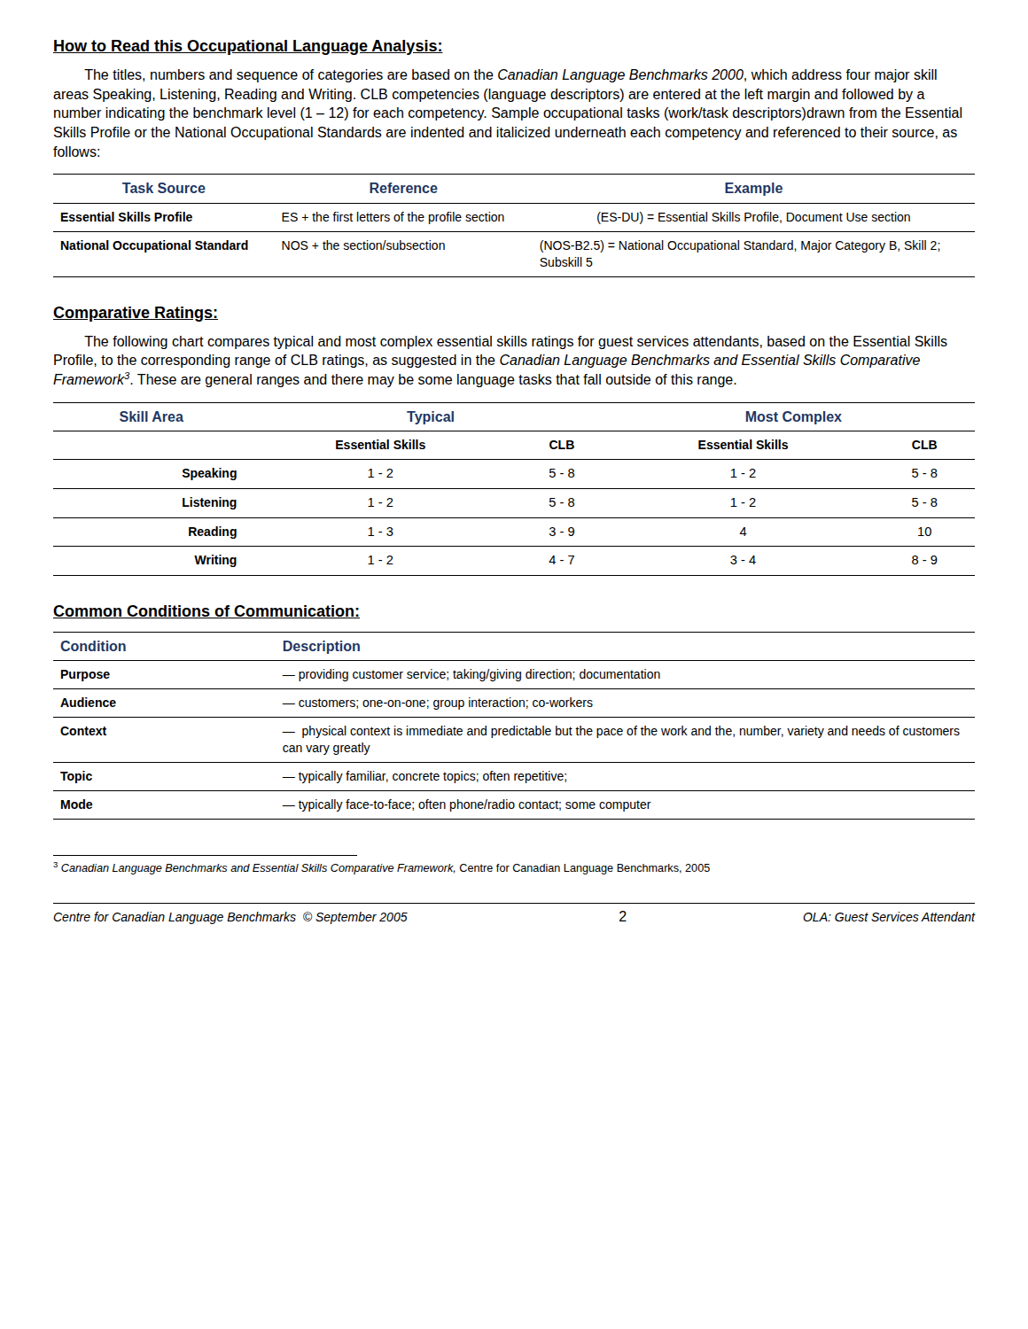How to Read this Occupational Language Analysis:
The titles, numbers and sequence of categories are based on the Canadian Language Benchmarks 2000, which address four major skill areas Speaking, Listening, Reading and Writing. CLB competencies (language descriptors) are entered at the left margin and followed by a number indicating the benchmark level (1 – 12) for each competency. Sample occupational tasks (work/task descriptors)drawn from the Essential Skills Profile or the National Occupational Standards are indented and italicized underneath each competency and referenced to their source, as follows:
| Task Source | Reference | Example |
| --- | --- | --- |
| Essential Skills Profile | ES + the first letters of the profile section | (ES-DU) = Essential Skills Profile, Document Use section |
| National Occupational Standard | NOS + the section/subsection | (NOS-B2.5) = National Occupational Standard, Major Category B, Skill 2; Subskill 5 |
Comparative Ratings:
The following chart compares typical and most complex essential skills ratings for guest services attendants, based on the Essential Skills Profile, to the corresponding range of CLB ratings, as suggested in the Canadian Language Benchmarks and Essential Skills Comparative Framework3. These are general ranges and there may be some language tasks that fall outside of this range.
| Skill Area | Typical | Most Complex |
| --- | --- | --- |
| | Essential Skills | CLB | Essential Skills | CLB |
| Speaking | 1 - 2 | 5 - 8 | 1 - 2 | 5 - 8 |
| Listening | 1 - 2 | 5 - 8 | 1 - 2 | 5 - 8 |
| Reading | 1 - 3 | 3 - 9 | 4 | 10 |
| Writing | 1 - 2 | 4 - 7 | 3 - 4 | 8 - 9 |
Common Conditions of Communication:
| Condition | Description |
| --- | --- |
| Purpose | — providing customer service; taking/giving direction; documentation |
| Audience | — customers; one-on-one; group interaction; co-workers |
| Context | — physical context is immediate and predictable but the pace of the work and the, number, variety and needs of customers can vary greatly |
| Topic | — typically familiar, concrete topics; often repetitive; |
| Mode | — typically face-to-face; often phone/radio contact; some computer |
3 Canadian Language Benchmarks and Essential Skills Comparative Framework, Centre for Canadian Language Benchmarks, 2005
Centre for Canadian Language Benchmarks © September 2005 2 OLA: Guest Services Attendant